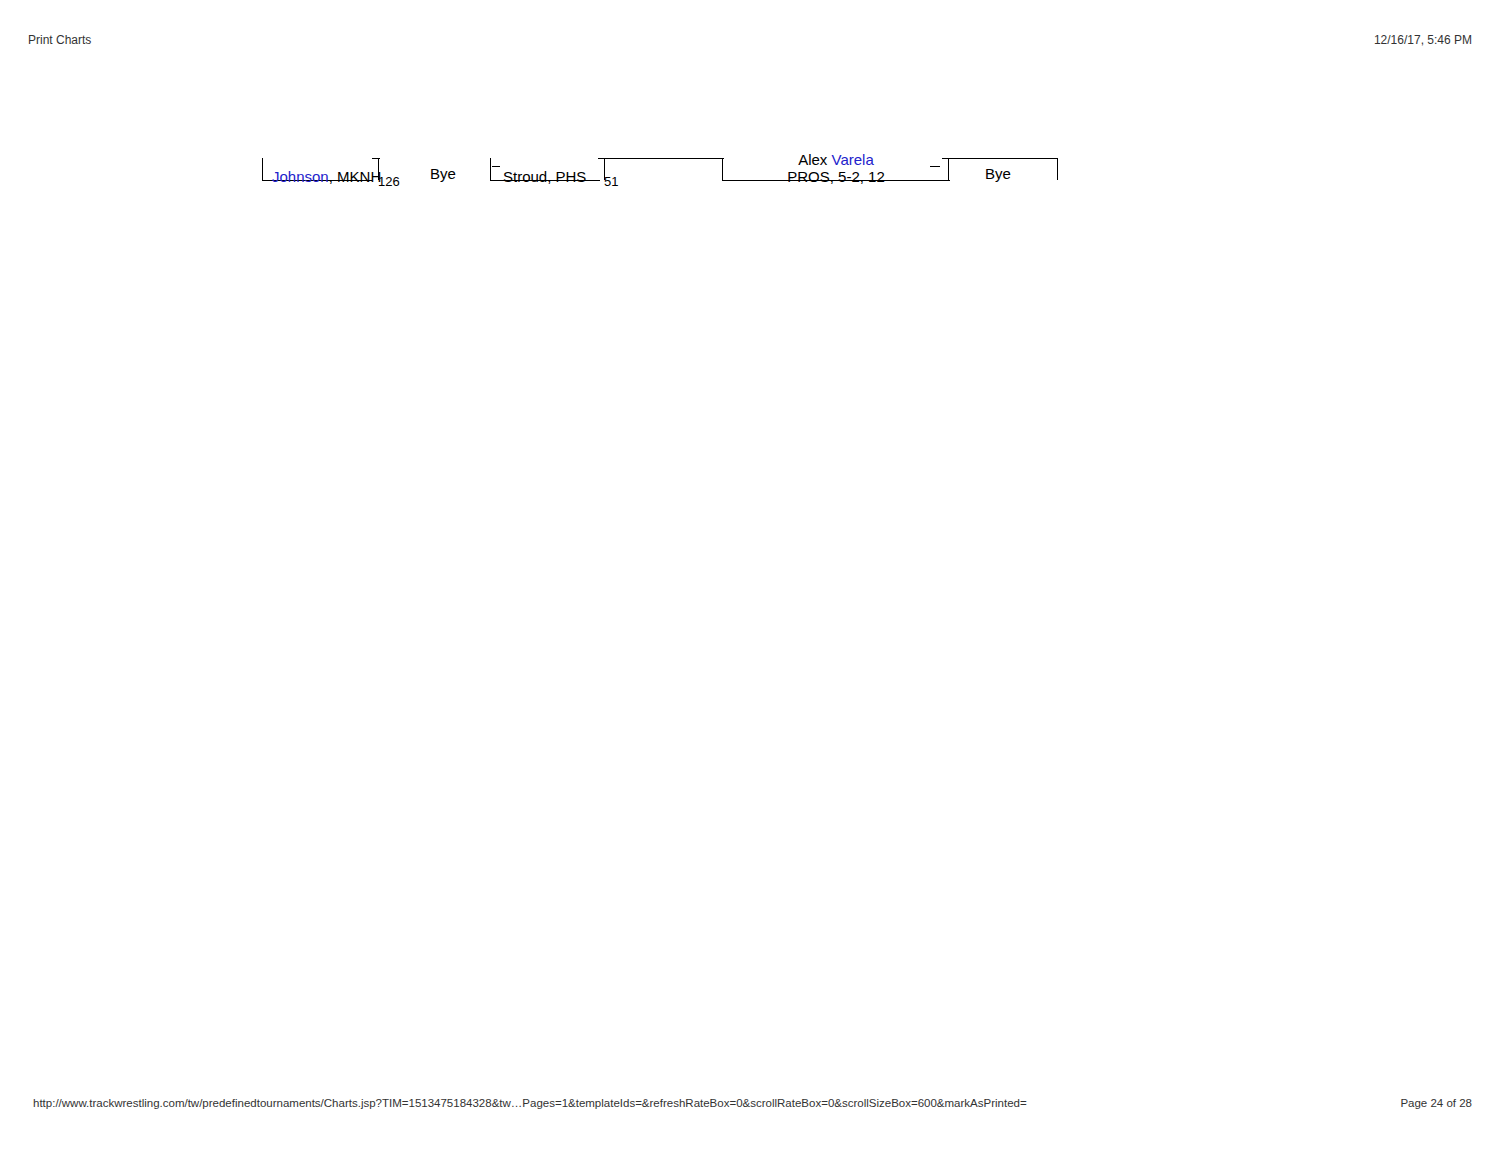Print Charts
12/16/17, 5:46 PM
============ Match 1 : Johnson, MKNH vs Bye ============
Johnson, MKNH
126
Bye
============ Match 2 : Stroud, PHS vs Bye ============
Stroud, PHS
51
Alex Varela
PROS, 5-2, 12
Bye
http://www.trackwrestling.com/tw/predefinedtournaments/Charts.jsp?TIM=1513475184328&tw…Pages=1&templateIds=&refreshRateBox=0&scrollRateBox=0&scrollSizeBox=600&markAsPrinted=
Page 24 of 28